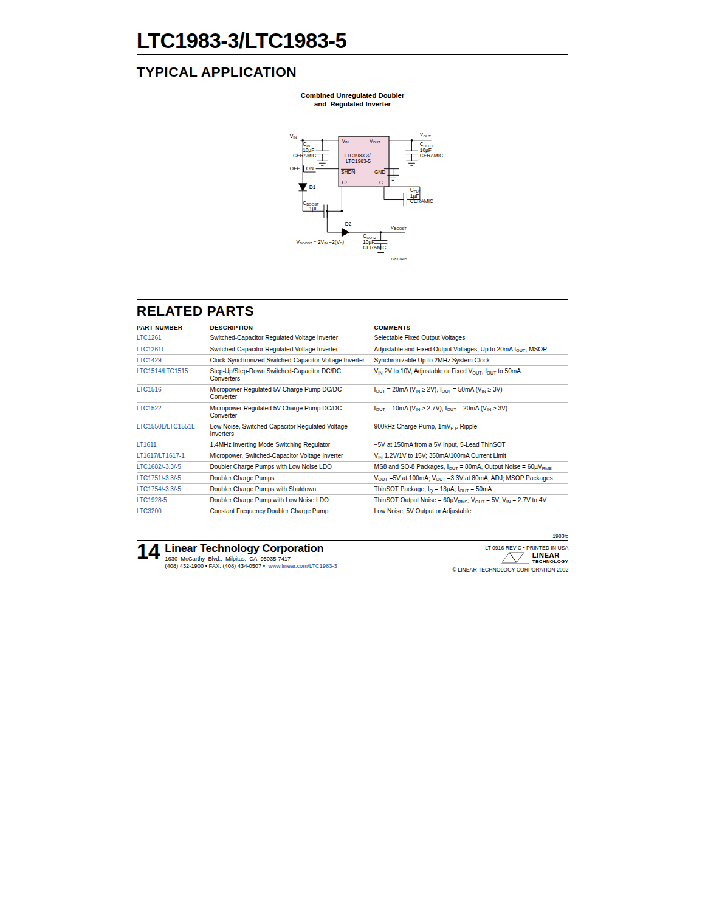LTC1983-3/LTC1983-5
TYPICAL APPLICATION
Combined Unregulated Doubler
and Regulated Inverter
VIN VOUT LTC1983-3/ LTC1983-5 SHDN GND C+ C− VIN CIN 10µF CERAMIC OFF ON D1 CBOOST 1µF CFLY 1µF CERAMIC VOUT COUT1 10µF CERAMIC D2 VBOOST COUT2 10µF CERAMIC VBOOST = 2VIN −2(VD) 1983 TA05
RELATED PARTS
| PART NUMBER | DESCRIPTION | COMMENTS |
| --- | --- | --- |
| LTC1261 | Switched-Capacitor Regulated Voltage Inverter | Selectable Fixed Output Voltages |
| LTC1261L | Switched-Capacitor Regulated Voltage Inverter | Adjustable and Fixed Output Voltages, Up to 20mA I OUT , MSOP |
| LTC1429 | Clock-Synchronized Switched-Capacitor Voltage Inverter | Synchronizable Up to 2MHz System Clock |
| LTC1514/LTC1515 | Step-Up/Step-Down Switched-Capacitor DC/DC Converters | V IN 2V to 10V, Adjustable or Fixed V OUT , I OUT to 50mA |
| LTC1516 | Micropower Regulated 5V Charge Pump DC/DC Converter | I OUT = 20mA (V IN ≥ 2V), I OUT = 50mA (V IN ≥ 3V) |
| LTC1522 | Micropower Regulated 5V Charge Pump DC/DC Converter | I OUT = 10mA (V IN ≥ 2.7V), I OUT = 20mA (V IN ≥ 3V) |
| LTC1550L/LTC1551L | Low Noise, Switched-Capacitor Regulated Voltage Inverters | 900kHz Charge Pump, 1mV P-P Ripple |
| LT1611 | 1.4MHz Inverting Mode Switching Regulator | −5V at 150mA from a 5V Input, 5-Lead ThinSOT |
| LT1617/LT1617-1 | Micropower, Switched-Capacitor Voltage Inverter | V IN 1.2V/1V to 15V; 350mA/100mA Current Limit |
| LTC1682/-3.3/-5 | Doubler Charge Pumps with Low Noise LDO | MS8 and SO-8 Packages, I OUT = 80mA, Output Noise = 60µV RMS |
| LTC1751/-3.3/-5 | Doubler Charge Pumps | V OUT =5V at 100mA; V OUT =3.3V at 80mA; ADJ; MSOP Packages |
| LTC1754/-3.3/-5 | Doubler Charge Pumps with Shutdown | ThinSOT Package; I Q = 13µA; I OUT = 50mA |
| LTC1928-5 | Doubler Charge Pump with Low Noise LDO | ThinSOT Output Noise = 60µV RMS ; V OUT = 5V; V IN = 2.7V to 4V |
| LTC3200 | Constant Frequency Doubler Charge Pump | Low Noise, 5V Output or Adjustable |
1983fc
14
Linear Technology Corporation
1630 McCarthy Blvd., Milpitas, CA 95035-7417
(408) 432-1900 • FAX: (408) 434-0507 • www.linear.com/LTC1983-3
LT 0916 REV C • PRINTED IN USA
LINEARTECHNOLOGY
© LINEAR TECHNOLOGY CORPORATION 2002